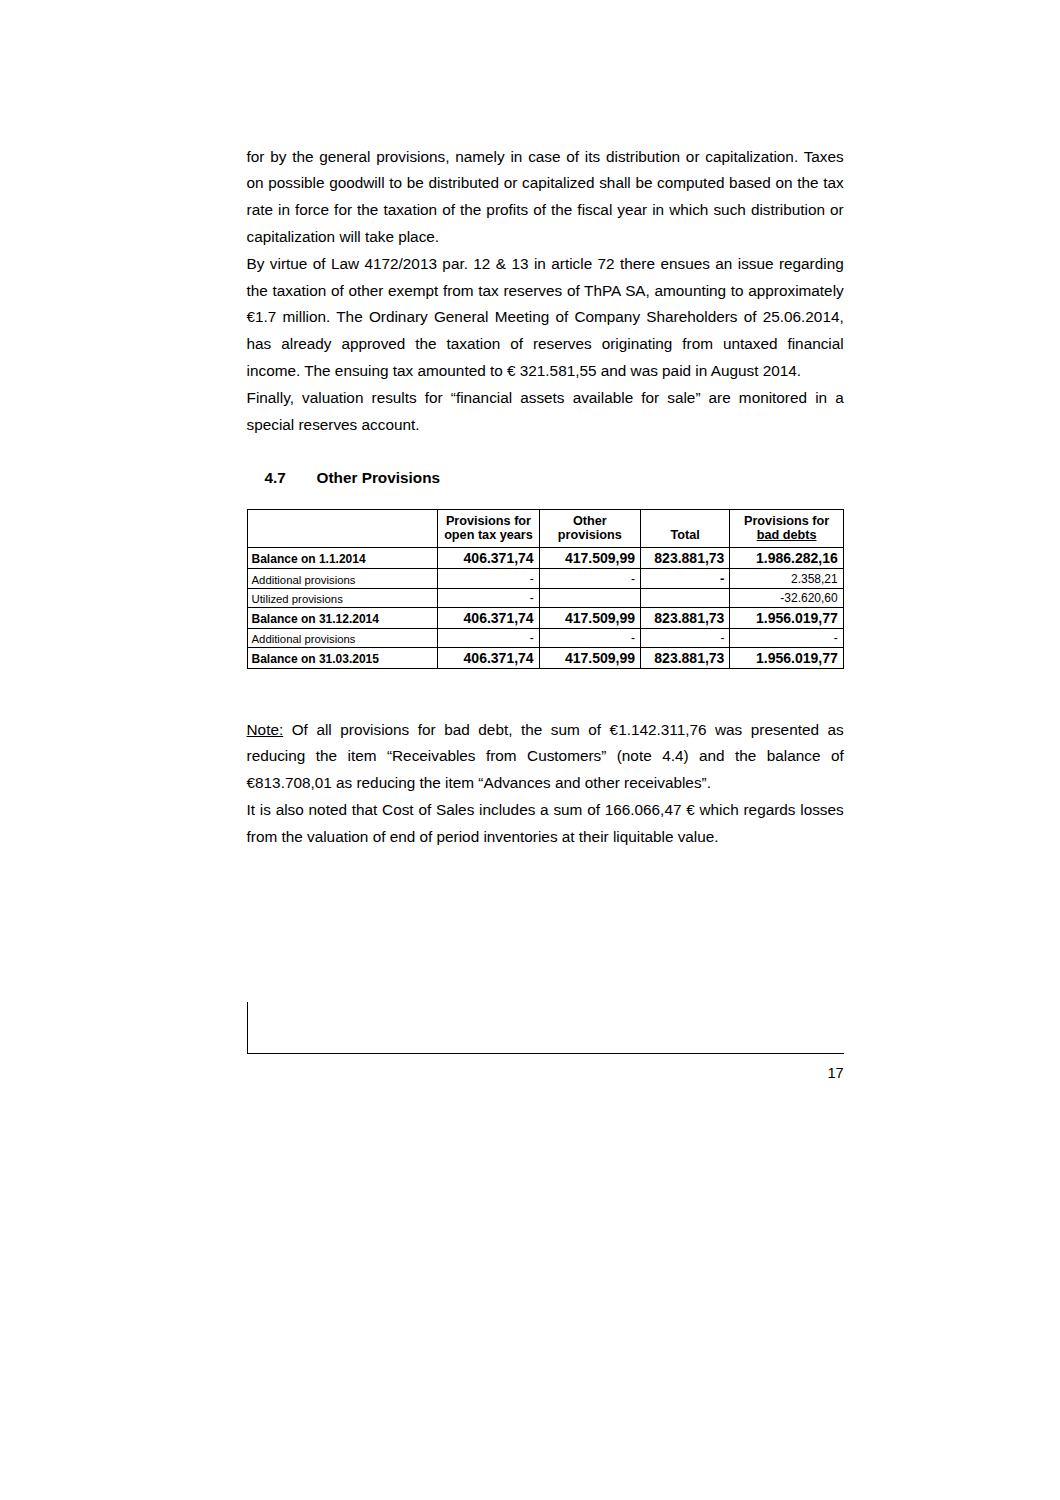for by the general provisions, namely in case of its distribution or capitalization. Taxes on possible goodwill to be distributed or capitalized shall be computed based on the tax rate in force for the taxation of the profits of the fiscal year in which such distribution or capitalization will take place.
By virtue of Law 4172/2013 par. 12 & 13 in article 72 there ensues an issue regarding the taxation of other exempt from tax reserves of ThPA SA, amounting to approximately €1.7 million. The Ordinary General Meeting of Company Shareholders of 25.06.2014, has already approved the taxation of reserves originating from untaxed financial income. The ensuing tax amounted to € 321.581,55 and was paid in August 2014.
Finally, valuation results for “financial assets available for sale” are monitored in a special reserves account.
4.7 Other Provisions
| | Provisions for open tax years | Other provisions | Total | Provisions for bad debts |
| --- | --- | --- | --- | --- |
| Balance on 1.1.2014 | 406.371,74 | 417.509,99 | 823.881,73 | 1.986.282,16 |
| Additional provisions | - | - | - | 2.358,21 |
| Utilized provisions | - | | | -32.620,60 |
| Balance on 31.12.2014 | 406.371,74 | 417.509,99 | 823.881,73 | 1.956.019,77 |
| Additional provisions | - | - | - | - |
| Balance on 31.03.2015 | 406.371,74 | 417.509,99 | 823.881,73 | 1.956.019,77 |
Note: Of all provisions for bad debt, the sum of €1.142.311,76 was presented as reducing the item “Receivables from Customers” (note 4.4) and the balance of €813.708,01 as reducing the item “Advances and other receivables”.
It is also noted that Cost of Sales includes a sum of 166.066,47 € which regards losses from the valuation of end of period inventories at their liquitable value.
17